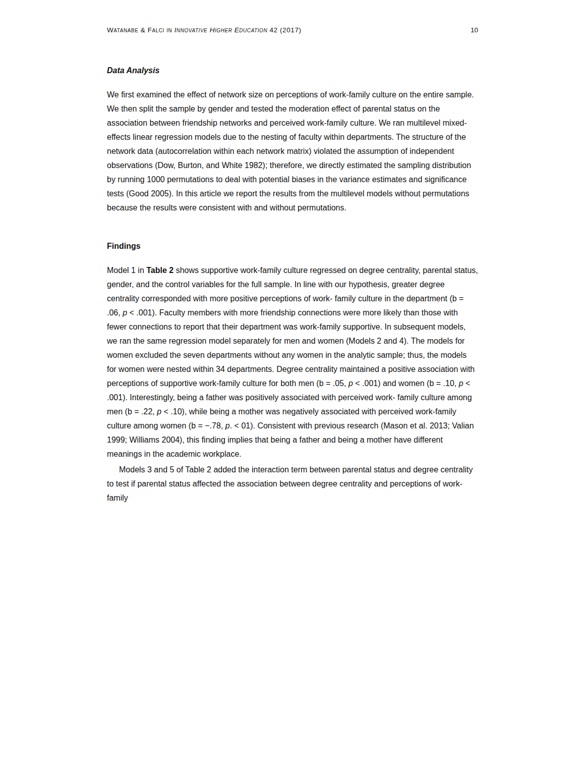Watanabe & Falci in Innovative Higher Education 42 (2017) 10
Data Analysis
We first examined the effect of network size on perceptions of work-family culture on the entire sample. We then split the sample by gender and tested the moderation effect of parental status on the association between friendship networks and perceived work-family culture. We ran multilevel mixed-effects linear regression models due to the nesting of faculty within departments. The structure of the network data (autocorrelation within each network matrix) violated the assumption of independent observations (Dow, Burton, and White 1982); therefore, we directly estimated the sampling distribution by running 1000 permutations to deal with potential biases in the variance estimates and significance tests (Good 2005). In this article we report the results from the multilevel models without permutations because the results were consistent with and without permutations.
Findings
Model 1 in Table 2 shows supportive work-family culture regressed on degree centrality, parental status, gender, and the control variables for the full sample. In line with our hypothesis, greater degree centrality corresponded with more positive perceptions of work- family culture in the department (b = .06, p < .001). Faculty members with more friendship connections were more likely than those with fewer connections to report that their department was work-family supportive. In subsequent models, we ran the same regression model separately for men and women (Models 2 and 4). The models for women excluded the seven departments without any women in the analytic sample; thus, the models for women were nested within 34 departments. Degree centrality maintained a positive association with perceptions of supportive work-family culture for both men (b = .05, p < .001) and women (b = .10, p < .001). Interestingly, being a father was positively associated with perceived work- family culture among men (b = .22, p < .10), while being a mother was negatively associated with perceived work-family culture among women (b = −.78, p. < 01). Consistent with previous research (Mason et al. 2013; Valian 1999; Williams 2004), this finding implies that being a father and being a mother have different meanings in the academic workplace.
Models 3 and 5 of Table 2 added the interaction term between parental status and degree centrality to test if parental status affected the association between degree centrality and perceptions of work-family